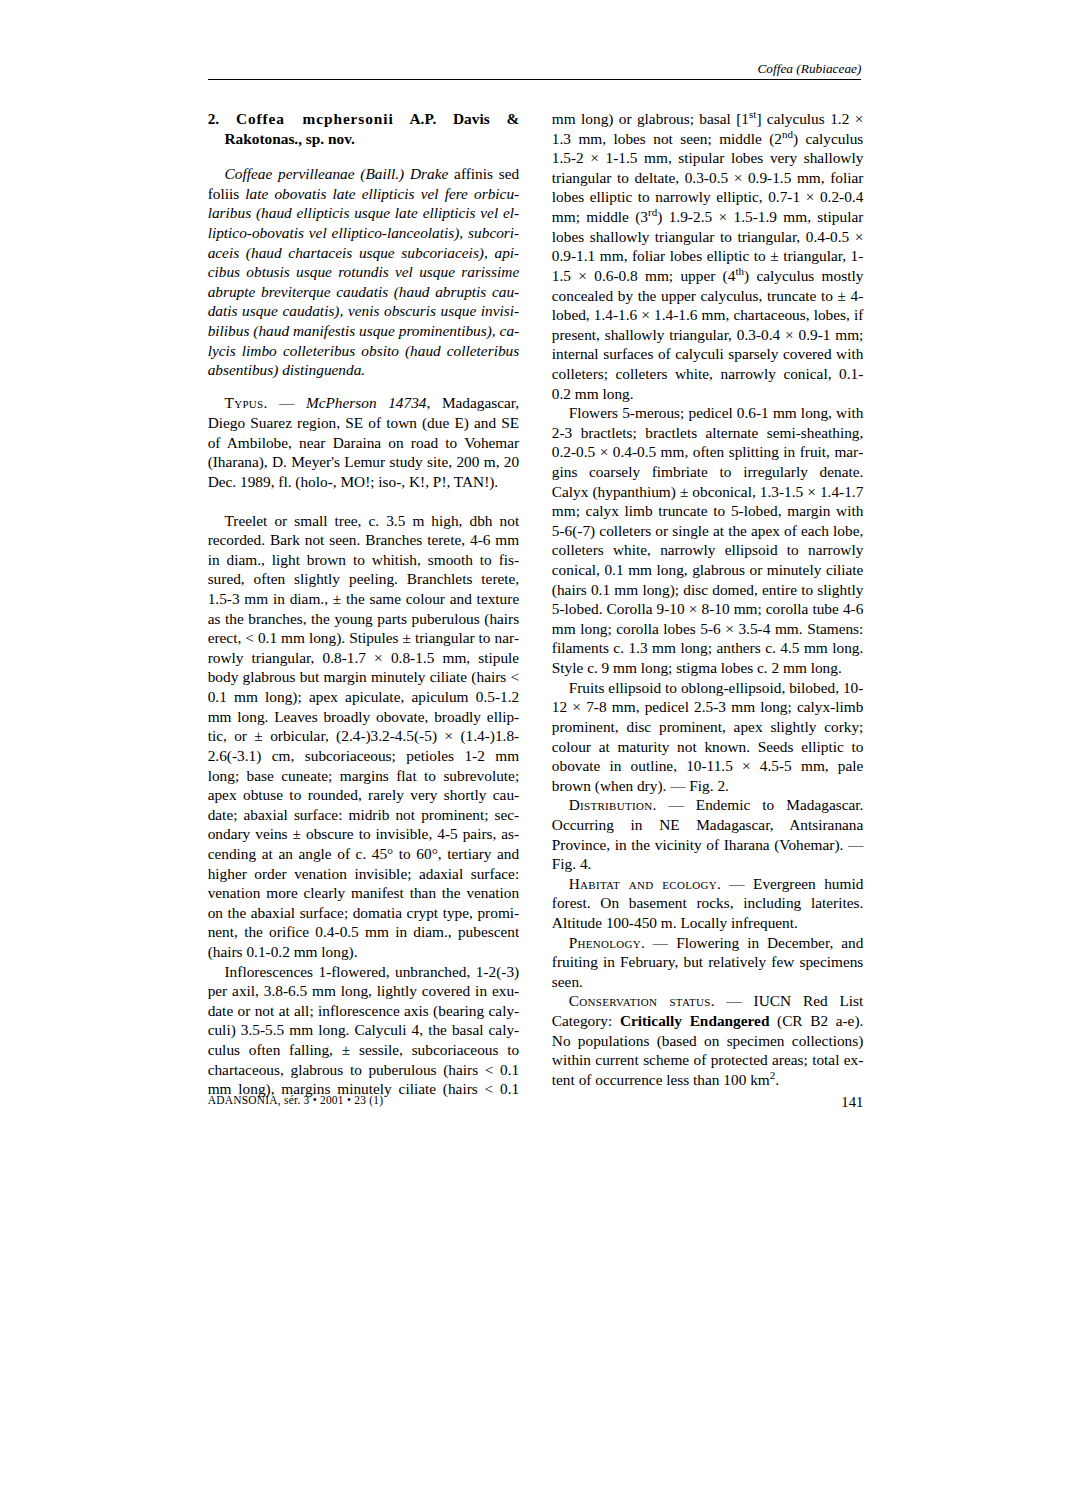Coffea (Rubiaceae)
2. Coffea mcphersonii A.P. Davis & Rakotonas., sp. nov.
Coffeae pervilleanae (Baill.) Drake affinis sed foliis late obovatis late ellipticis vel fere orbicularibus (haud ellipticis usque late ellipticis vel elliptico-obovatis vel elliptico-lanceolatis), subcoriaceis (haud chartaceis usque subcoriaceis), apicibus obtusis usque rotundis vel usque rarissime abrupte breviterque caudatis (haud abruptis caudatis usque caudatis), venis obscuris usque invisibilibus (haud manifestis usque prominentibus), calycis limbo colleteribus obsito (haud colleteribus absentibus) distinguenda.
Typus. — McPherson 14734, Madagascar, Diego Suarez region, SE of town (due E) and SE of Ambilobe, near Daraina on road to Vohemar (Iharana), D. Meyer's Lemur study site, 200 m, 20 Dec. 1989, fl. (holo-, MO!; iso-, K!, P!, TAN!).
Treelet or small tree, c. 3.5 m high, dbh not recorded. Bark not seen. Branches terete, 4-6 mm in diam., light brown to whitish, smooth to fissured, often slightly peeling. Branchlets terete, 1.5-3 mm in diam., ± the same colour and texture as the branches, the young parts puberulous (hairs erect, < 0.1 mm long). Stipules ± triangular to narrowly triangular, 0.8-1.7 × 0.8-1.5 mm, stipule body glabrous but margin minutely ciliate (hairs < 0.1 mm long); apex apiculate, apiculum 0.5-1.2 mm long. Leaves broadly obovate, broadly elliptic, or ± orbicular, (2.4-)3.2-4.5(-5) × (1.4-)1.8-2.6(-3.1) cm, subcoriaceous; petioles 1-2 mm long; base cuneate; margins flat to subrevolute; apex obtuse to rounded, rarely very shortly caudate; abaxial surface: midrib not prominent; secondary veins ± obscure to invisible, 4-5 pairs, ascending at an angle of c. 45° to 60°, tertiary and higher order venation invisible; adaxial surface: venation more clearly manifest than the venation on the abaxial surface; domatia crypt type, prominent, the orifice 0.4-0.5 mm in diam., pubescent (hairs 0.1-0.2 mm long).
Inflorescences 1-flowered, unbranched, 1-2(-3) per axil, 3.8-6.5 mm long, lightly covered in exudate or not at all; inflorescence axis (bearing calyculi) 3.5-5.5 mm long. Calyculi 4, the basal calyculus often falling, ± sessile, subcoriaceous to chartaceous, glabrous to puberulous (hairs < 0.1 mm long), margins minutely ciliate (hairs < 0.1 mm long) or glabrous; basal [1st] calyculus 1.2 × 1.3 mm, lobes not seen; middle (2nd) calyculus 1.5-2 × 1-1.5 mm, stipular lobes very shallowly triangular to deltate, 0.3-0.5 × 0.9-1.5 mm, foliar lobes elliptic to narrowly elliptic, 0.7-1 × 0.2-0.4 mm; middle (3rd) 1.9-2.5 × 1.5-1.9 mm, stipular lobes shallowly triangular to triangular, 0.4-0.5 × 0.9-1.1 mm, foliar lobes elliptic to ± triangular, 1-1.5 × 0.6-0.8 mm; upper (4th) calyculus mostly concealed by the upper calyculus, truncate to ± 4-lobed, 1.4-1.6 × 1.4-1.6 mm, chartaceous, lobes, if present, shallowly triangular, 0.3-0.4 × 0.9-1 mm; internal surfaces of calyculi sparsely covered with colleters; colleters white, narrowly conical, 0.1-0.2 mm long.
Flowers 5-merous; pedicel 0.6-1 mm long, with 2-3 bractlets; bractlets alternate semi-sheathing, 0.2-0.5 × 0.4-0.5 mm, often splitting in fruit, margins coarsely fimbriate to irregularly denate. Calyx (hypanthium) ± obconical, 1.3-1.5 × 1.4-1.7 mm; calyx limb truncate to 5-lobed, margin with 5-6(-7) colleters or single at the apex of each lobe, colleters white, narrowly ellipsoid to narrowly conical, 0.1 mm long, glabrous or minutely ciliate (hairs 0.1 mm long); disc domed, entire to slightly 5-lobed. Corolla 9-10 × 8-10 mm; corolla tube 4-6 mm long; corolla lobes 5-6 × 3.5-4 mm. Stamens: filaments c. 1.3 mm long; anthers c. 4.5 mm long. Style c. 9 mm long; stigma lobes c. 2 mm long.
Fruits ellipsoid to oblong-ellipsoid, bilobed, 10-12 × 7-8 mm, pedicel 2.5-3 mm long; calyx-limb prominent, disc prominent, apex slightly corky; colour at maturity not known. Seeds elliptic to obovate in outline, 10-11.5 × 4.5-5 mm, pale brown (when dry). — Fig. 2.
Distribution. — Endemic to Madagascar. Occurring in NE Madagascar, Antsiranana Province, in the vicinity of Iharana (Vohemar). — Fig. 4.
Habitat and ecology. — Evergreen humid forest. On basement rocks, including laterites. Altitude 100-450 m. Locally infrequent.
Phenology. — Flowering in December, and fruiting in February, but relatively few specimens seen.
Conservation status. — IUCN Red List Category: Critically Endangered (CR B2 a-e). No populations (based on specimen collections) within current scheme of protected areas; total extent of occurrence less than 100 km2.
ADANSONIA, sér. 3 • 2001 • 23 (1) 141